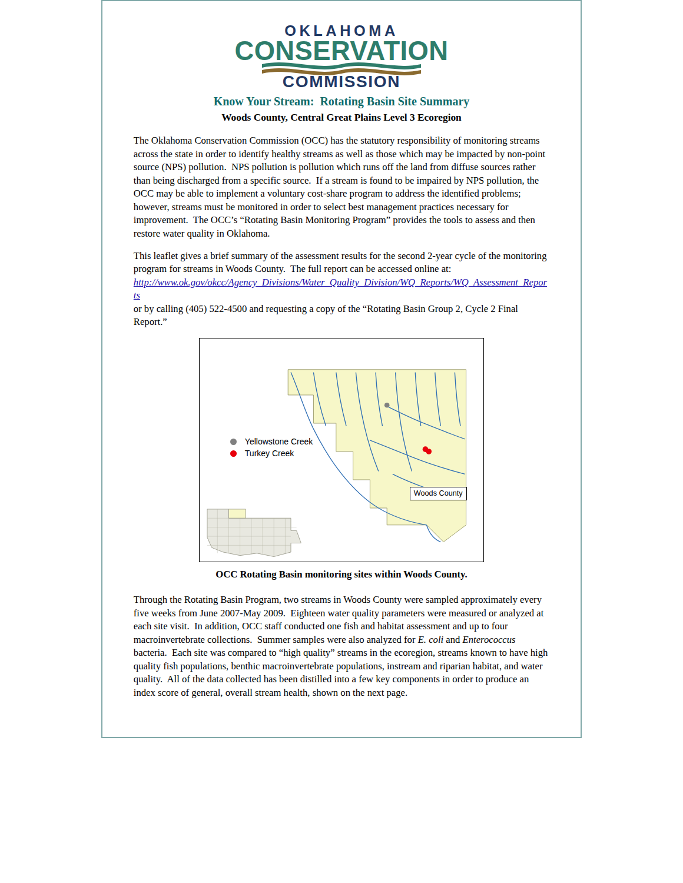OKLAHOMA
CONSERVATION
COMMISSION
Know Your Stream: Rotating Basin Site Summary
Woods County, Central Great Plains Level 3 Ecoregion
The Oklahoma Conservation Commission (OCC) has the statutory responsibility of monitoring streams across the state in order to identify healthy streams as well as those which may be impacted by non-point source (NPS) pollution. NPS pollution is pollution which runs off the land from diffuse sources rather than being discharged from a specific source. If a stream is found to be impaired by NPS pollution, the OCC may be able to implement a voluntary cost-share program to address the identified problems; however, streams must be monitored in order to select best management practices necessary for improvement. The OCC’s “Rotating Basin Monitoring Program” provides the tools to assess and then restore water quality in Oklahoma.
This leaflet gives a brief summary of the assessment results for the second 2-year cycle of the monitoring program for streams in Woods County. The full report can be accessed online at:
http://www.ok.gov/okcc/Agency_Divisions/Water_Quality_Division/WQ_Reports/WQ_Assessment_Reports
or by calling (405) 522-4500 and requesting a copy of the “Rotating Basin Group 2, Cycle 2 Final Report.”
Yellowstone Creek
Turkey Creek
Woods County
OCC Rotating Basin monitoring sites within Woods County.
Through the Rotating Basin Program, two streams in Woods County were sampled approximately every five weeks from June 2007-May 2009. Eighteen water quality parameters were measured or analyzed at each site visit. In addition, OCC staff conducted one fish and habitat assessment and up to four macroinvertebrate collections. Summer samples were also analyzed for E. coli and Enterococcus bacteria. Each site was compared to “high quality” streams in the ecoregion, streams known to have high quality fish populations, benthic macroinvertebrate populations, instream and riparian habitat, and water quality. All of the data collected has been distilled into a few key components in order to produce an index score of general, overall stream health, shown on the next page.